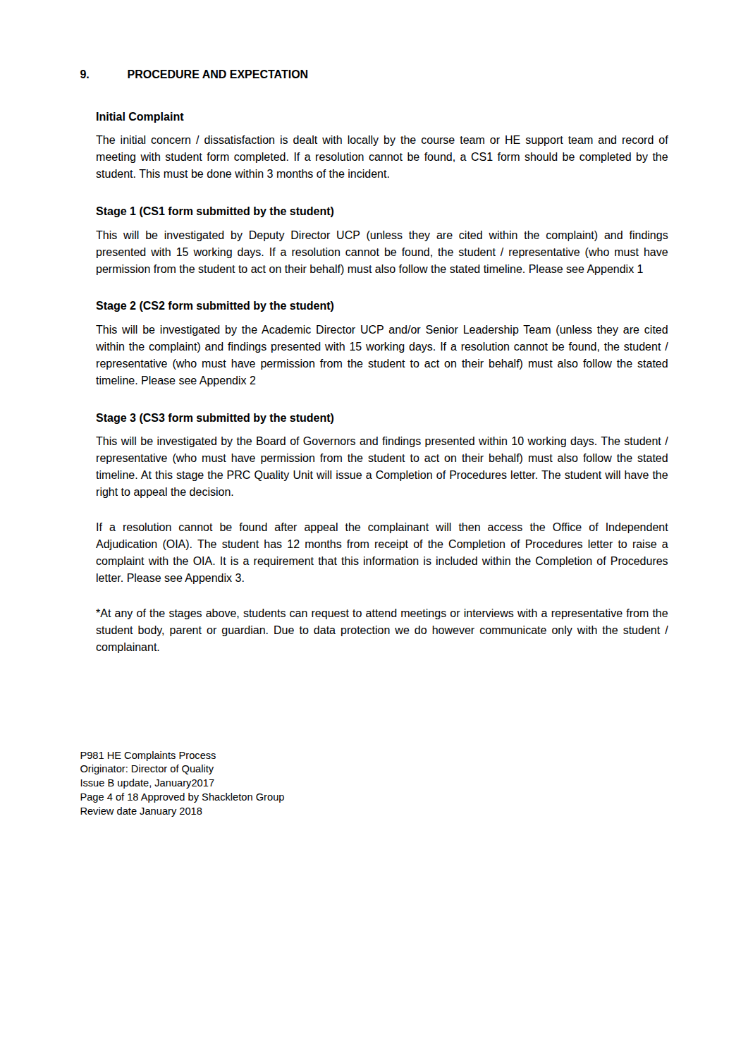9. PROCEDURE AND EXPECTATION
Initial Complaint
The initial concern / dissatisfaction is dealt with locally by the course team or HE support team and record of meeting with student form completed. If a resolution cannot be found, a CS1 form should be completed by the student. This must be done within 3 months of the incident.
Stage 1 (CS1 form submitted by the student)
This will be investigated by Deputy Director UCP (unless they are cited within the complaint) and findings presented with 15 working days. If a resolution cannot be found, the student / representative (who must have permission from the student to act on their behalf) must also follow the stated timeline. Please see Appendix 1
Stage 2 (CS2 form submitted by the student)
This will be investigated by the Academic Director UCP and/or Senior Leadership Team (unless they are cited within the complaint) and findings presented with 15 working days. If a resolution cannot be found, the student / representative (who must have permission from the student to act on their behalf) must also follow the stated timeline. Please see Appendix 2
Stage 3 (CS3 form submitted by the student)
This will be investigated by the Board of Governors and findings presented within 10 working days. The student / representative (who must have permission from the student to act on their behalf) must also follow the stated timeline. At this stage the PRC Quality Unit will issue a Completion of Procedures letter. The student will have the right to appeal the decision.
If a resolution cannot be found after appeal the complainant will then access the Office of Independent Adjudication (OIA). The student has 12 months from receipt of the Completion of Procedures letter to raise a complaint with the OIA. It is a requirement that this information is included within the Completion of Procedures letter. Please see Appendix 3.
*At any of the stages above, students can request to attend meetings or interviews with a representative from the student body, parent or guardian. Due to data protection we do however communicate only with the student / complainant.
P981 HE Complaints Process
Originator: Director of Quality
Issue B update, January2017
Page 4 of 18 Approved by Shackleton Group
Review date January 2018